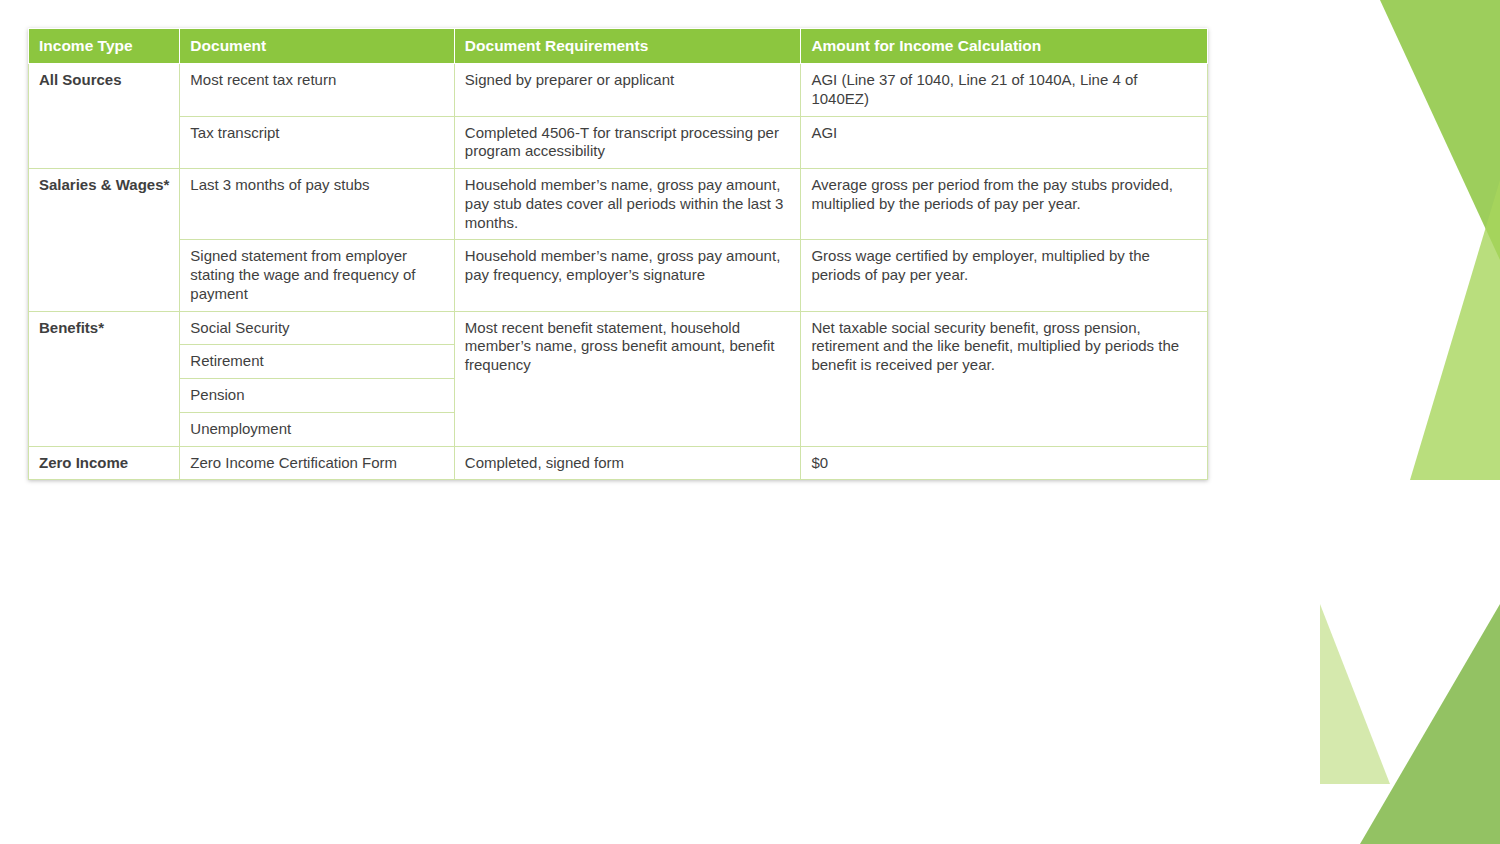| Income Type | Document | Document Requirements | Amount for Income Calculation |
| --- | --- | --- | --- |
| All Sources | Most recent tax return | Signed by preparer or applicant | AGI (Line 37 of 1040, Line 21 of 1040A, Line 4 of 1040EZ) |
| Tax transcript | Completed 4506-T for transcript processing per program accessibility | AGI |
| Salaries & Wages* | Last 3 months of pay stubs | Household member’s name, gross pay amount, pay stub dates cover all periods within the last 3 months. | Average gross per period from the pay stubs provided, multiplied by the periods of pay per year. |
| Signed statement from employer stating the wage and frequency of payment | Household member’s name, gross pay amount, pay frequency, employer’s signature | Gross wage certified by employer, multiplied by the periods of pay per year. |
| Benefits* | Social Security | Most recent benefit statement, household member’s name, gross benefit amount, benefit frequency | Net taxable social security benefit, gross pension, retirement and the like benefit, multiplied by periods the benefit is received per year. |
| Retirement |
| Pension |
| Unemployment |
| Zero Income | Zero Income Certification Form | Completed, signed form | $0 |